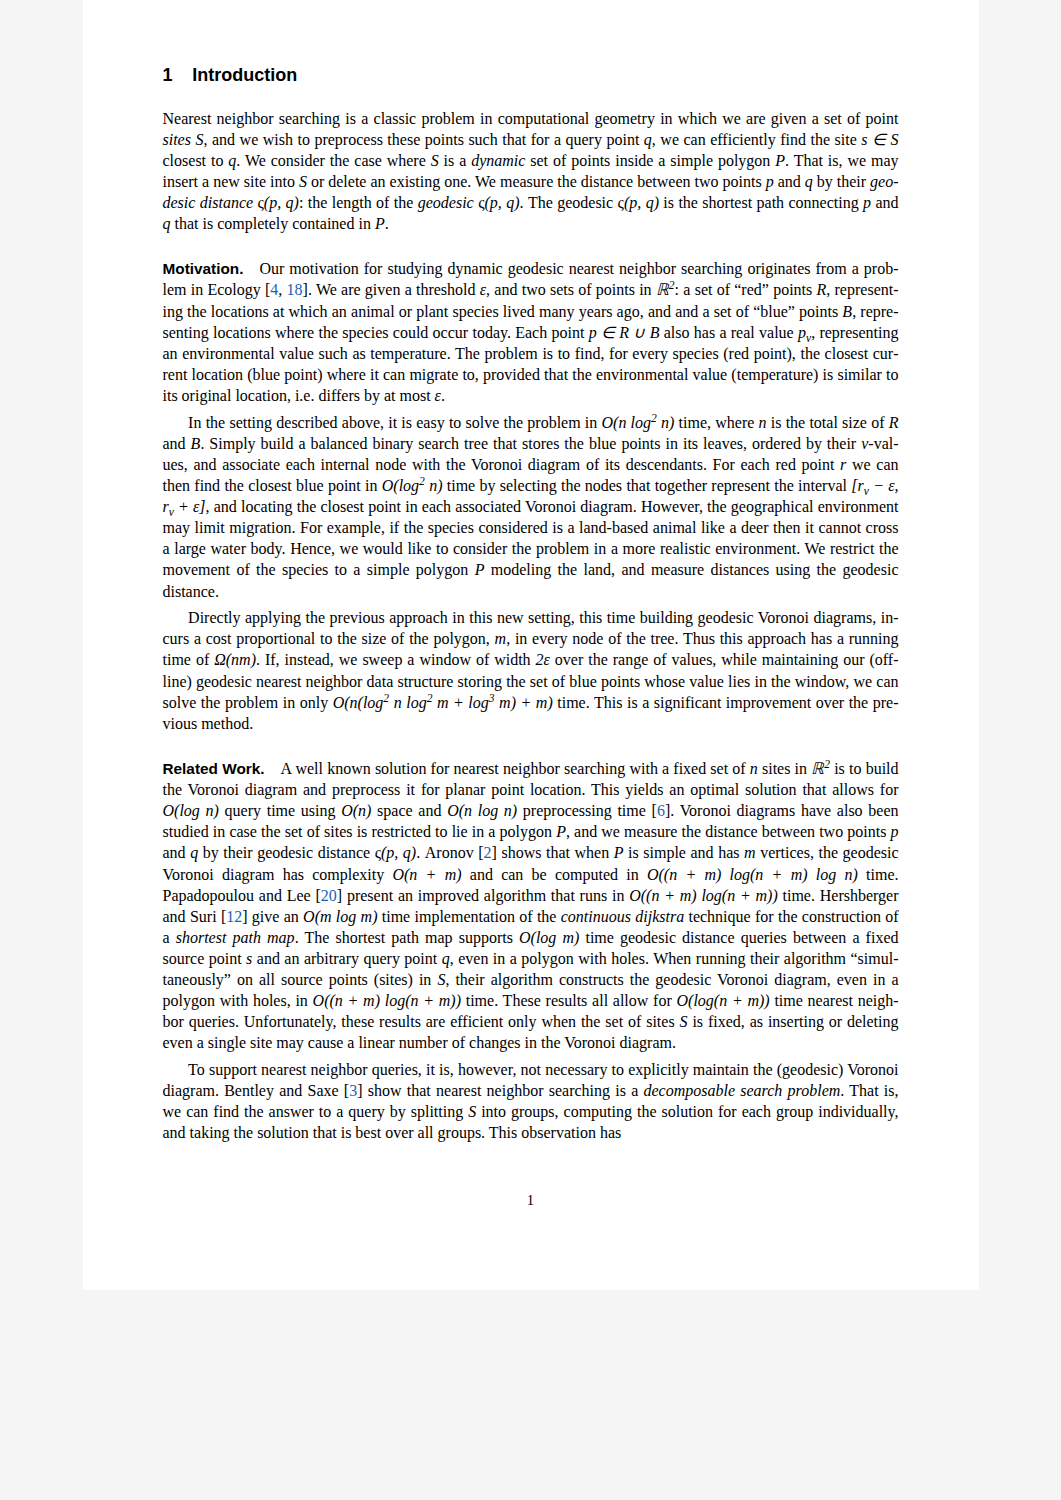1 Introduction
Nearest neighbor searching is a classic problem in computational geometry in which we are given a set of point sites S, and we wish to preprocess these points such that for a query point q, we can efficiently find the site s ∈ S closest to q. We consider the case where S is a dynamic set of points inside a simple polygon P. That is, we may insert a new site into S or delete an existing one. We measure the distance between two points p and q by their geodesic distance ς(p, q): the length of the geodesic ς(p, q). The geodesic ς(p, q) is the shortest path connecting p and q that is completely contained in P.
Motivation. Our motivation for studying dynamic geodesic nearest neighbor searching originates from a problem in Ecology [4, 18]. We are given a threshold ε, and two sets of points in ℝ2: a set of “red” points R, representing the locations at which an animal or plant species lived many years ago, and and a set of “blue” points B, representing locations where the species could occur today. Each point p ∈ R ∪ B also has a real value pv, representing an environmental value such as temperature. The problem is to find, for every species (red point), the closest current location (blue point) where it can migrate to, provided that the environmental value (temperature) is similar to its original location, i.e. differs by at most ε.
In the setting described above, it is easy to solve the problem in O(n log2 n) time, where n is the total size of R and B. Simply build a balanced binary search tree that stores the blue points in its leaves, ordered by their v-values, and associate each internal node with the Voronoi diagram of its descendants. For each red point r we can then find the closest blue point in O(log2 n) time by selecting the nodes that together represent the interval [rv − ε, rv + ε], and locating the closest point in each associated Voronoi diagram. However, the geographical environment may limit migration. For example, if the species considered is a land-based animal like a deer then it cannot cross a large water body. Hence, we would like to consider the problem in a more realistic environment. We restrict the movement of the species to a simple polygon P modeling the land, and measure distances using the geodesic distance.
Directly applying the previous approach in this new setting, this time building geodesic Voronoi diagrams, incurs a cost proportional to the size of the polygon, m, in every node of the tree. Thus this approach has a running time of Ω(nm). If, instead, we sweep a window of width 2ε over the range of values, while maintaining our (offline) geodesic nearest neighbor data structure storing the set of blue points whose value lies in the window, we can solve the problem in only O(n(log2 n log2 m + log3 m) + m) time. This is a significant improvement over the previous method.
Related Work. A well known solution for nearest neighbor searching with a fixed set of n sites in ℝ2 is to build the Voronoi diagram and preprocess it for planar point location. This yields an optimal solution that allows for O(log n) query time using O(n) space and O(n log n) preprocessing time [6]. Voronoi diagrams have also been studied in case the set of sites is restricted to lie in a polygon P, and we measure the distance between two points p and q by their geodesic distance ς(p, q). Aronov [2] shows that when P is simple and has m vertices, the geodesic Voronoi diagram has complexity O(n + m) and can be computed in O((n + m) log(n + m) log n) time. Papadopoulou and Lee [20] present an improved algorithm that runs in O((n + m) log(n + m)) time. Hershberger and Suri [12] give an O(m log m) time implementation of the continuous dijkstra technique for the construction of a shortest path map. The shortest path map supports O(log m) time geodesic distance queries between a fixed source point s and an arbitrary query point q, even in a polygon with holes. When running their algorithm “simultaneously” on all source points (sites) in S, their algorithm constructs the geodesic Voronoi diagram, even in a polygon with holes, in O((n + m) log(n + m)) time. These results all allow for O(log(n + m)) time nearest neighbor queries. Unfortunately, these results are efficient only when the set of sites S is fixed, as inserting or deleting even a single site may cause a linear number of changes in the Voronoi diagram.
To support nearest neighbor queries, it is, however, not necessary to explicitly maintain the (geodesic) Voronoi diagram. Bentley and Saxe [3] show that nearest neighbor searching is a decomposable search problem. That is, we can find the answer to a query by splitting S into groups, computing the solution for each group individually, and taking the solution that is best over all groups. This observation has
1